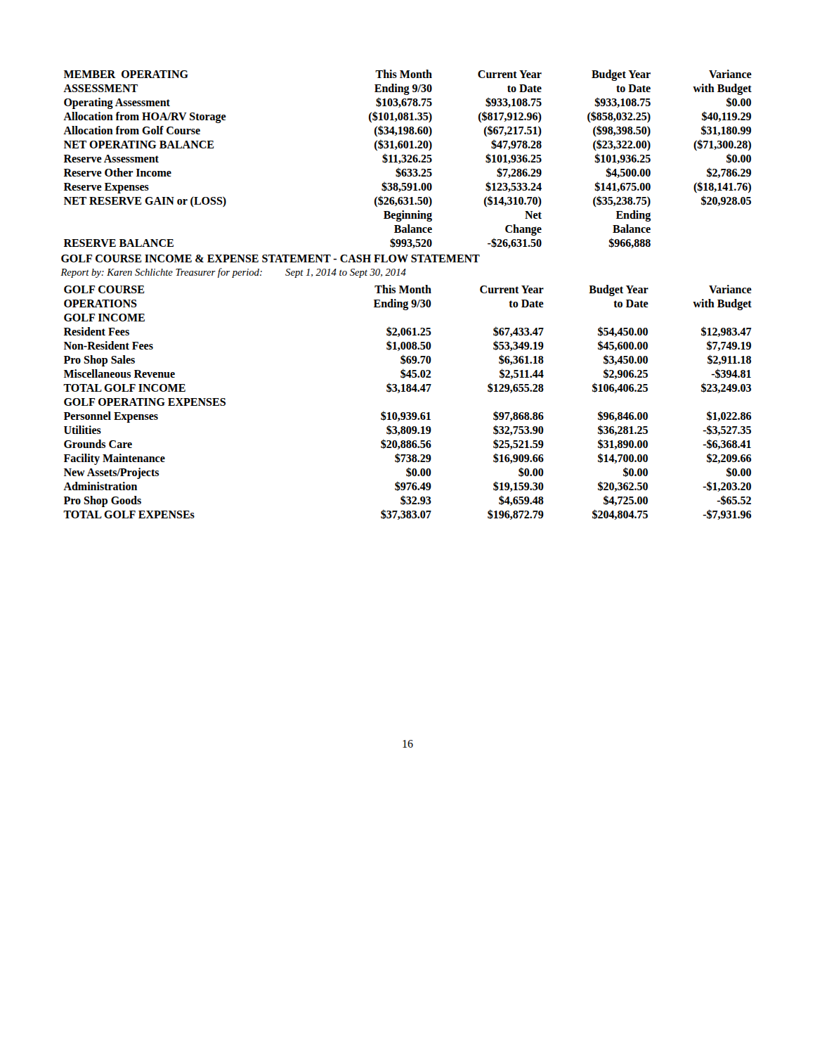| MEMBER OPERATING | This Month | Current Year | Budget Year | Variance |
| ASSESSMENT | Ending 9/30 | to Date | to Date | with Budget |
| Operating Assessment | $103,678.75 | $933,108.75 | $933,108.75 | $0.00 |
| Allocation from HOA/RV Storage | ($101,081.35) | ($817,912.96) | ($858,032.25) | $40,119.29 |
| Allocation from Golf Course | ($34,198.60) | ($67,217.51) | ($98,398.50) | $31,180.99 |
| NET OPERATING BALANCE | ($31,601.20) | $47,978.28 | ($23,322.00) | ($71,300.28) |
| Reserve Assessment | $11,326.25 | $101,936.25 | $101,936.25 | $0.00 |
| Reserve Other Income | $633.25 | $7,286.29 | $4,500.00 | $2,786.29 |
| Reserve Expenses | $38,591.00 | $123,533.24 | $141,675.00 | ($18,141.76) |
| NET RESERVE GAIN or (LOSS) | ($26,631.50) | ($14,310.70) | ($35,238.75) | $20,928.05 |
| | Beginning | Net | Ending | |
| | Balance | Change | Balance | |
| RESERVE BALANCE | $993,520 | -$26,631.50 | $966,888 | |
GOLF COURSE INCOME & EXPENSE STATEMENT - CASH FLOW STATEMENT
Report by: Karen Schlichte Treasurer for period:Sept 1, 2014 to Sept 30, 2014
| GOLF COURSE | This Month | Current Year | Budget Year | Variance |
| OPERATIONS | Ending 9/30 | to Date | to Date | with Budget |
| GOLF INCOME | | | | |
| Resident Fees | $2,061.25 | $67,433.47 | $54,450.00 | $12,983.47 |
| Non-Resident Fees | $1,008.50 | $53,349.19 | $45,600.00 | $7,749.19 |
| Pro Shop Sales | $69.70 | $6,361.18 | $3,450.00 | $2,911.18 |
| Miscellaneous Revenue | $45.02 | $2,511.44 | $2,906.25 | -$394.81 |
| TOTAL GOLF INCOME | $3,184.47 | $129,655.28 | $106,406.25 | $23,249.03 |
| GOLF OPERATING EXPENSES | | | | |
| Personnel Expenses | $10,939.61 | $97,868.86 | $96,846.00 | $1,022.86 |
| Utilities | $3,809.19 | $32,753.90 | $36,281.25 | -$3,527.35 |
| Grounds Care | $20,886.56 | $25,521.59 | $31,890.00 | -$6,368.41 |
| Facility Maintenance | $738.29 | $16,909.66 | $14,700.00 | $2,209.66 |
| New Assets/Projects | $0.00 | $0.00 | $0.00 | $0.00 |
| Administration | $976.49 | $19,159.30 | $20,362.50 | -$1,203.20 |
| Pro Shop Goods | $32.93 | $4,659.48 | $4,725.00 | -$65.52 |
| TOTAL GOLF EXPENSEs | $37,383.07 | $196,872.79 | $204,804.75 | -$7,931.96 |
16